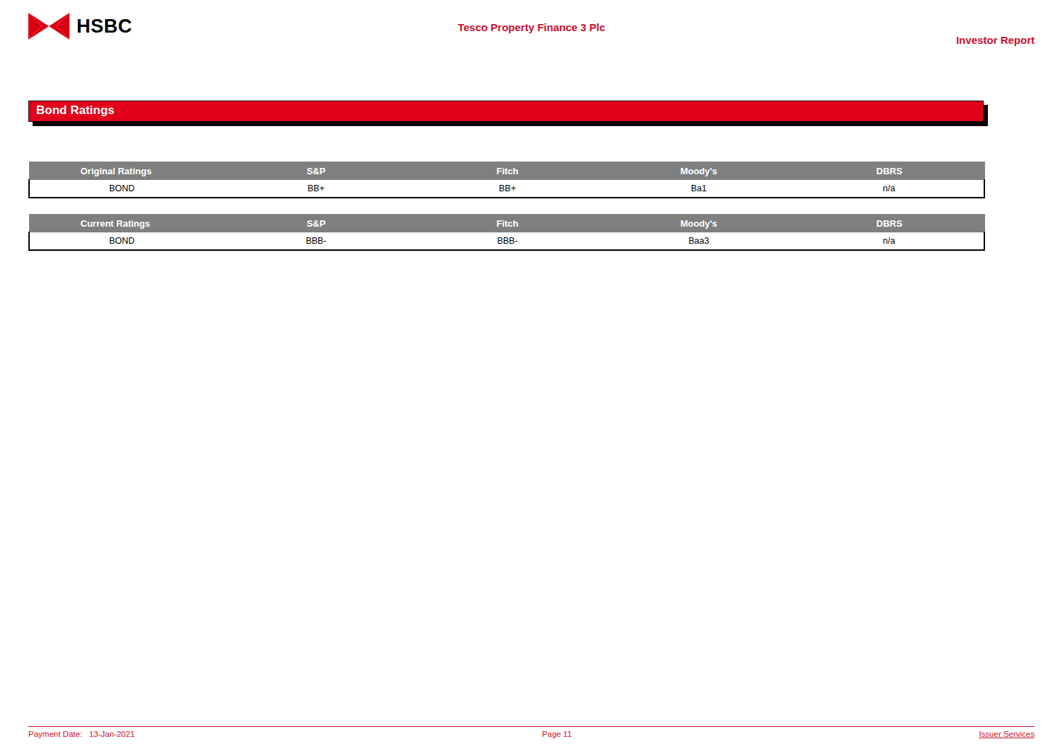HSBC
Investor Report
Tesco Property Finance 3 Plc
Bond Ratings
| Original Ratings | S&P | Fitch | Moody's | DBRS |
| --- | --- | --- | --- | --- |
| BOND | BB+ | BB+ | Ba1 | n/a |
| Current Ratings | S&P | Fitch | Moody's | DBRS |
| --- | --- | --- | --- | --- |
| BOND | BBB- | BBB- | Baa3 | n/a |
Payment Date: 13-Jan-2021
Page 11
Issuer Services